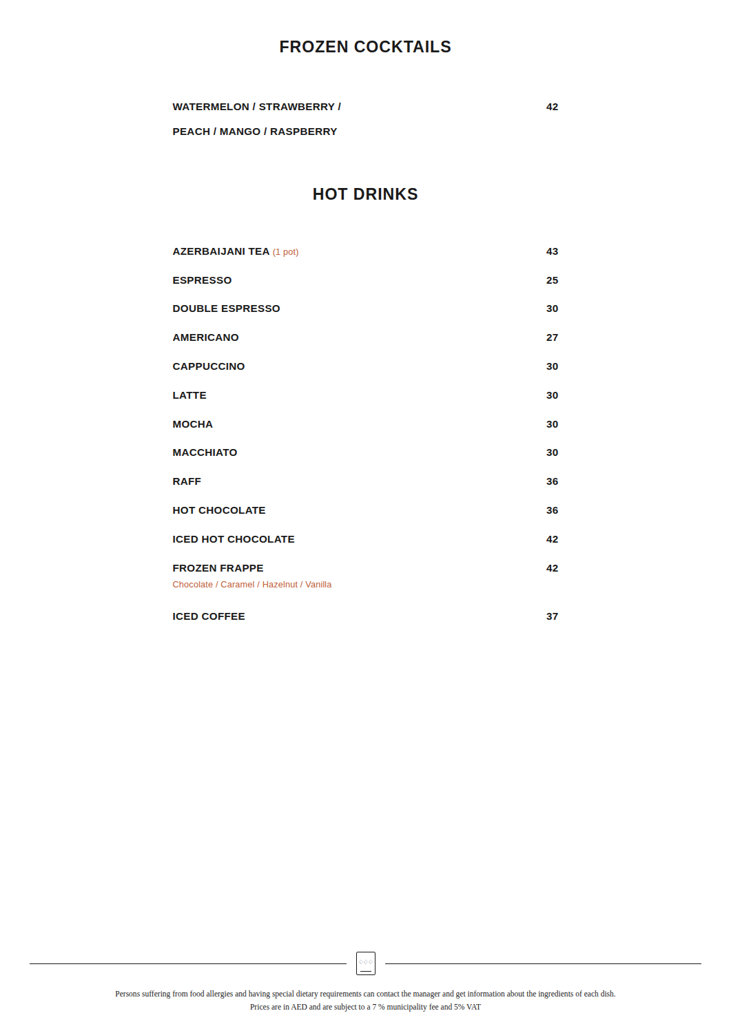FROZEN COCKTAILS
WATERMELON / STRAWBERRY /
42
PEACH / MANGO / RASPBERRY
HOT DRINKS
AZERBAIJANI TEA (1 pot)
43
ESPRESSO
25
DOUBLE ESPRESSO
30
AMERICANO
27
CAPPUCCINO
30
LATTE
30
MOCHA
30
MACCHIATO
30
RAFF
36
HOT CHOCOLATE
36
ICED HOT CHOCOLATE
42
FROZEN FRAPPE
42
Chocolate / Caramel / Hazelnut / Vanilla
ICED COFFEE
37
♢♢♢
Persons suffering from food allergies and having special dietary requirements can contact the manager and get information about the ingredients of each dish.
Prices are in AED and are subject to a 7 % municipality fee and 5% VAT